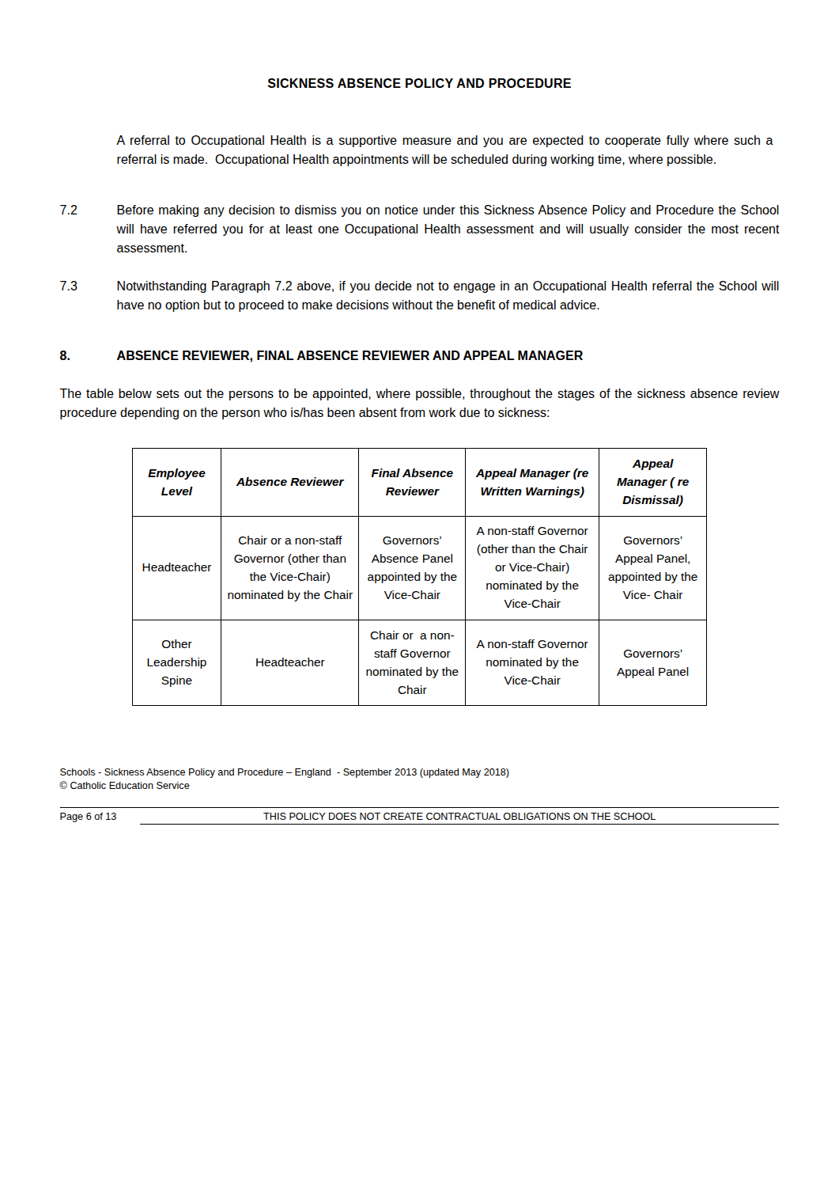Sickness Absence Policy and Procedure
A referral to Occupational Health is a supportive measure and you are expected to cooperate fully where such a referral is made. Occupational Health appointments will be scheduled during working time, where possible.
7.2
Before making any decision to dismiss you on notice under this Sickness Absence Policy and Procedure the School will have referred you for at least one Occupational Health assessment and will usually consider the most recent assessment.
7.3
Notwithstanding Paragraph 7.2 above, if you decide not to engage in an Occupational Health referral the School will have no option but to proceed to make decisions without the benefit of medical advice.
8. Absence Reviewer, Final Absence Reviewer and Appeal Manager
The table below sets out the persons to be appointed, where possible, throughout the stages of the sickness absence review procedure depending on the person who is/has been absent from work due to sickness:
| Employee Level | Absence Reviewer | Final Absence Reviewer | Appeal Manager (re Written Warnings) | Appeal Manager ( re Dismissal) |
| --- | --- | --- | --- | --- |
| Headteacher | Chair or a non-staff Governor (other than the Vice-Chair) nominated by the Chair | Governors’ Absence Panel appointed by the Vice-Chair | A non-staff Governor (other than the Chair or Vice-Chair) nominated by the Vice-Chair | Governors’ Appeal Panel, appointed by the Vice- Chair |
| Other Leadership Spine | Headteacher | Chair or a non-staff Governor nominated by the Chair | A non-staff Governor nominated by the Vice-Chair | Governors’ Appeal Panel |
Schools - Sickness Absence Policy and Procedure – England - September 2013 (updated May 2018)
© Catholic Education Service
Page 6 of 13
THIS POLICY DOES NOT CREATE CONTRACTUAL OBLIGATIONS ON THE SCHOOL